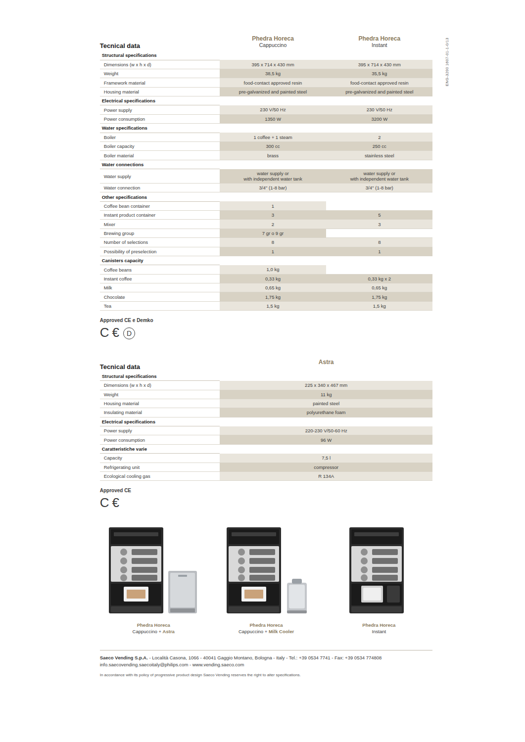ENG-3200 1607-01-1-0/13
| Tecnical data | Phedra Horeca | Phedra Horeca |
| Cappuccino | Instant |
| Structural specifications | | |
| Dimensions (w x h x d) | 395 x 714 x 430 mm | 395 x 714 x 430 mm |
| Weight | 38,5 kg | 35,5 kg |
| Framework material | food-contact approved resin | food-contact approved resin |
| Housing material | pre-galvanized and painted steel | pre-galvanized and painted steel |
| Electrical specifications | | |
| Power supply | 230 V/50 Hz | 230 V/50 Hz |
| Power consumption | 1350 W | 3200 W |
| Water specifications | | |
| Boiler | 1 coffee + 1 steam | 2 |
| Boiler capacity | 300 cc | 250 cc |
| Boiler material | brass | stainless steel |
| Water connections | | |
| Water supply | water supply or with independent water tank | water supply or with independent water tank |
| Water connection | 3/4'' (1-8 bar) | 3/4'' (1-8 bar) |
| Other specifications | | |
| Coffee bean container | 1 | |
| Instant product container | 3 | 5 |
| Mixer | 2 | 3 |
| Brewing group | 7 gr o 9 gr | |
| Number of selections | 8 | 8 |
| Possibility of preselection | 1 | 1 |
| Canisters capacity | | |
| Coffee beans | 1,0 kg | |
| Instant coffee | 0,33 kg | 0,33 kg x 2 |
| Milk | 0,65 kg | 0,65 kg |
| Chocolate | 1,75 kg | 1,75 kg |
| Tea | 1,5 kg | 1,5 kg |
Approved CE e Demko
C€D
| Tecnical data | Astra |
| Structural specifications | |
| Dimensions (w x h x d) | 225 x 340 x 467 mm |
| Weight | 11 kg |
| Housing material | painted steel |
| Insulating material | polyurethane foam |
| Electrical specifications | |
| Power supply | 220-230 V/50-60 Hz |
| Power consumption | 96 W |
| Caratteristiche varie | |
| Capacity | 7,5 l |
| Refrigerating unit | compressor |
| Ecological cooling gas | R 134A |
Approved CE
C€
Phedra Horeca
Cappuccino + Astra
Phedra Horeca
Cappuccino + Milk Cooler
Phedra Horeca
Instant
Saeco Vending S.p.A. - Località Casona, 1066 - 40041 Gaggio Montano, Bologna - Italy - Tel.: +39 0534 7741 - Fax: +39 0534 774808
info.saecovending.saecoitaly@philips.com - www.vending.saeco.com
In accordance with its policy of progressive product design Saeco Vending reserves the right to alter specifications.